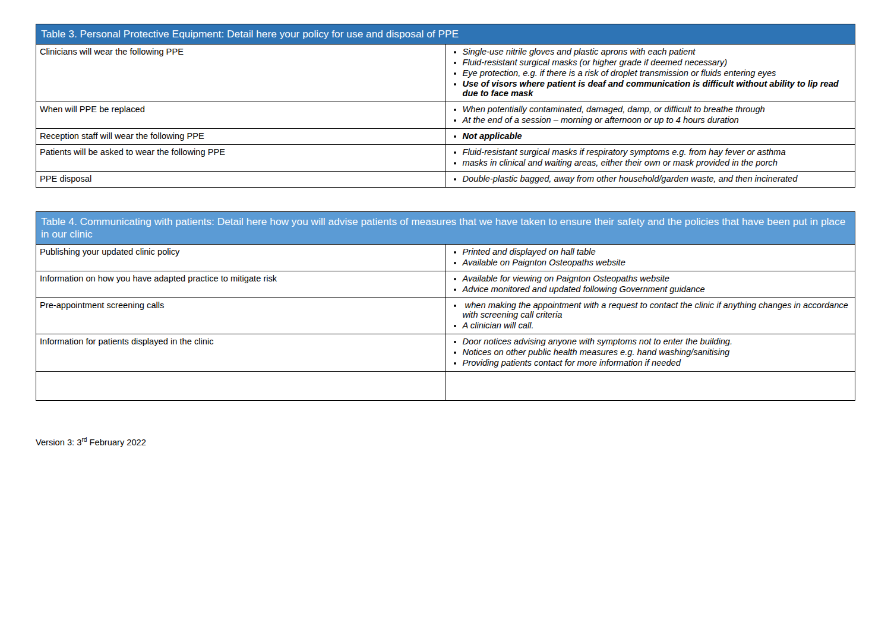| Table 3. Personal Protective Equipment: Detail here your policy for use and disposal of PPE |
| --- |
| Clinicians will wear the following PPE | Single-use nitrile gloves and plastic aprons with each patient Fluid-resistant surgical masks (or higher grade if deemed necessary) Eye protection, e.g. if there is a risk of droplet transmission or fluids entering eyes Use of visors where patient is deaf and communication is difficult without ability to lip read due to face mask |
| When will PPE be replaced | When potentially contaminated, damaged, damp, or difficult to breathe through At the end of a session – morning or afternoon or up to 4 hours duration |
| Reception staff will wear the following PPE | Not applicable |
| Patients will be asked to wear the following PPE | Fluid-resistant surgical masks if respiratory symptoms e.g. from hay fever or asthma masks in clinical and waiting areas, either their own or mask provided in the porch |
| PPE disposal | Double-plastic bagged, away from other household/garden waste, and then incinerated |
| Table 4. Communicating with patients: Detail here how you will advise patients of measures that we have taken to ensure their safety and the policies that have been put in place in our clinic |
| --- |
| Publishing your updated clinic policy | Printed and displayed on hall table Available on Paignton Osteopaths website |
| Information on how you have adapted practice to mitigate risk | Available for viewing on Paignton Osteopaths website Advice monitored and updated following Government guidance |
| Pre-appointment screening calls | when making the appointment with a request to contact the clinic if anything changes in accordance with screening call criteria A clinician will call. |
| Information for patients displayed in the clinic | Door notices advising anyone with symptoms not to enter the building. Notices on other public health measures e.g. hand washing/sanitising Providing patients contact for more information if needed |
Version 3: 3rd February 2022